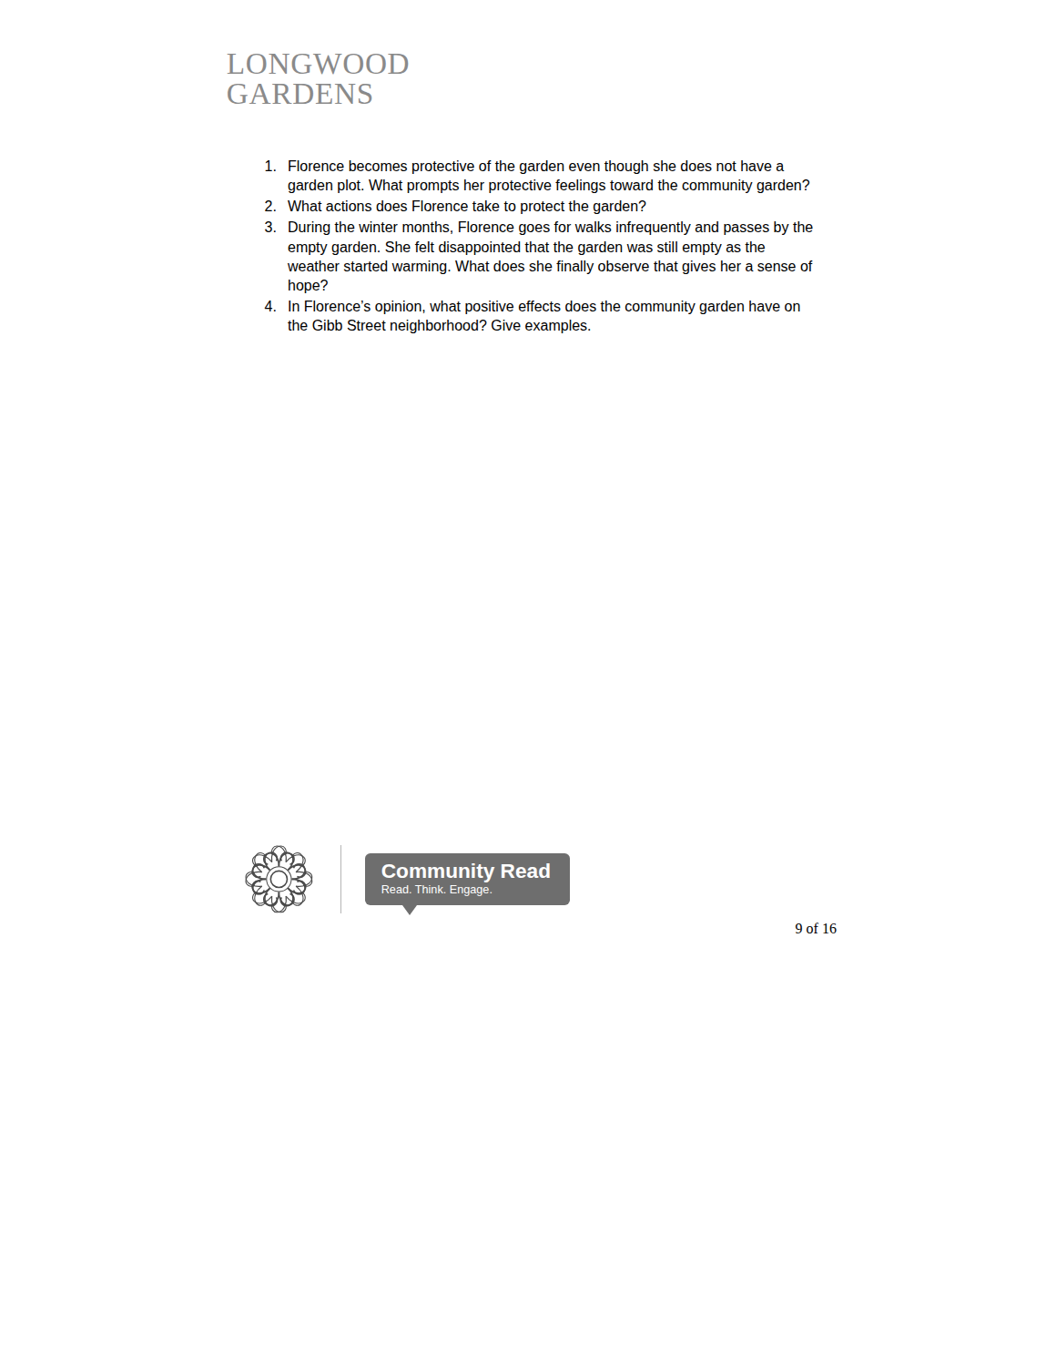LONGWOOD GARDENS
Florence becomes protective of the garden even though she does not have a garden plot. What prompts her protective feelings toward the community garden?
What actions does Florence take to protect the garden?
During the winter months, Florence goes for walks infrequently and passes by the empty garden. She felt disappointed that the garden was still empty as the weather started warming. What does she finally observe that gives her a sense of hope?
In Florence’s opinion, what positive effects does the community garden have on the Gibb Street neighborhood? Give examples.
Community Read Read. Think. Engage.
9 of 16